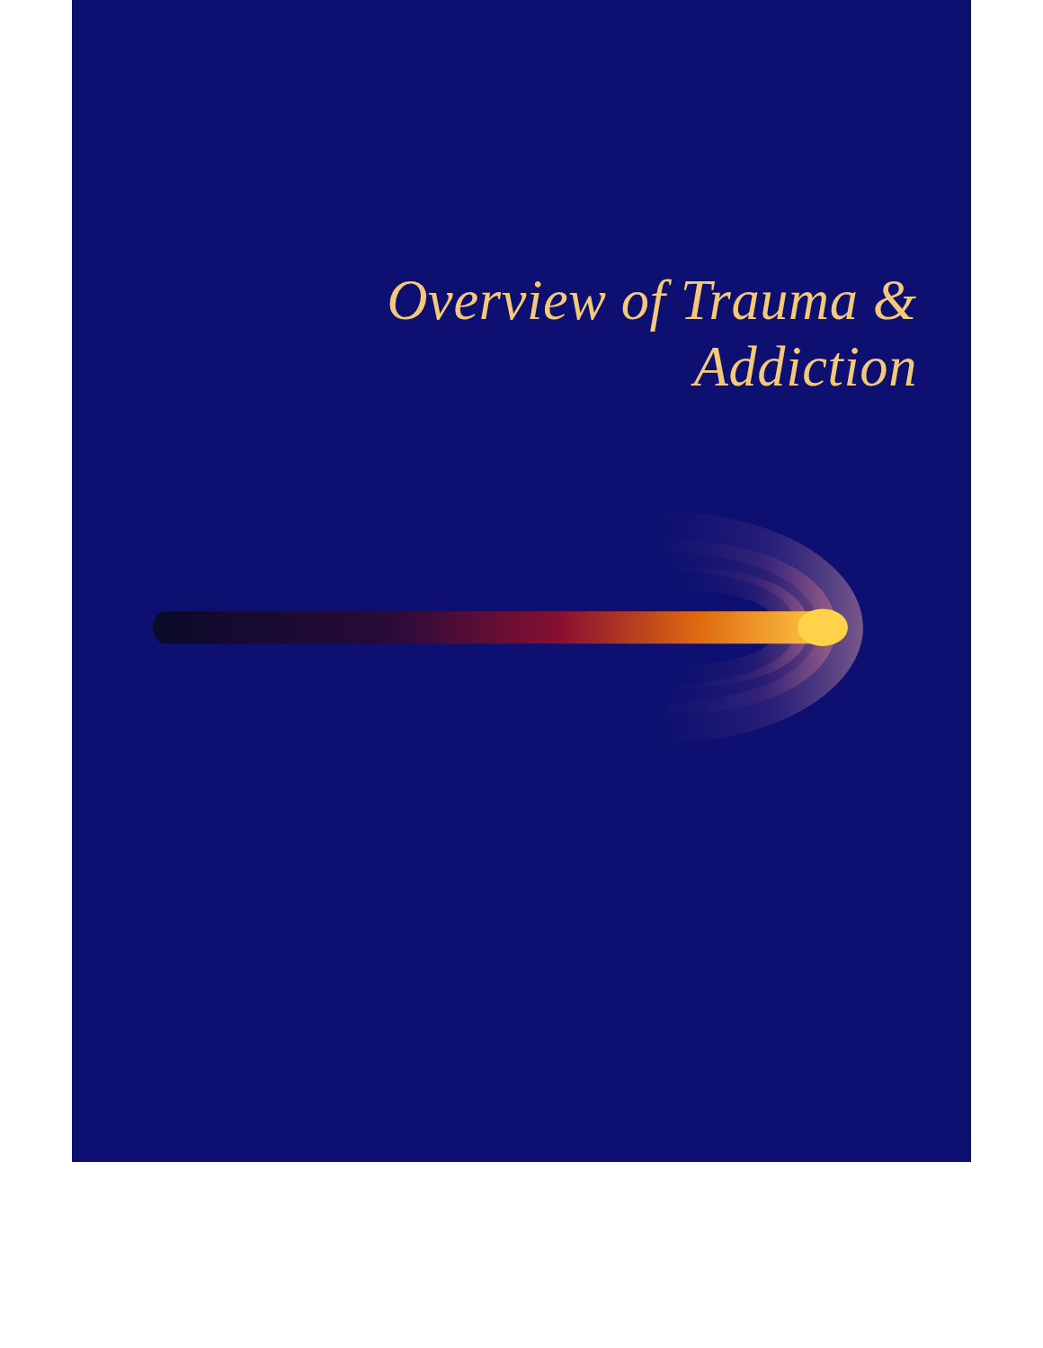Overview of Trauma &
Addiction